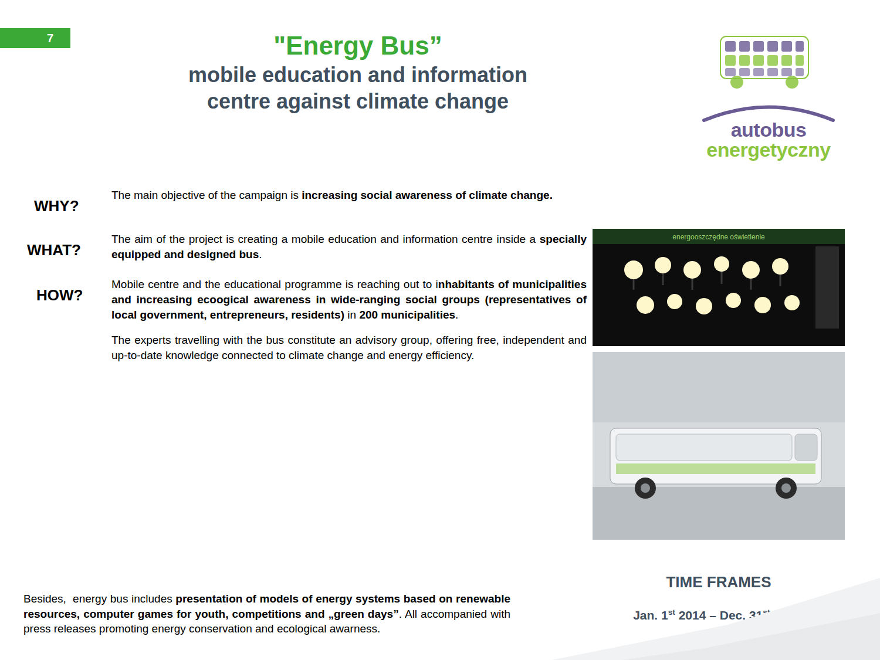7
"Energy Bus” mobile education and information
centre against climate change
autobus energetyczny
WHY?
The main objective of the campaign is increasing social awareness of climate change.
WHAT?
The aim of the project is creating a mobile education and information centre inside a specially equipped and designed bus.
HOW?
Mobile centre and the educational programme is reaching out to inhabitants of municipalities and increasing ecoogical awareness in wide-ranging social groups (representatives of local government, entrepreneurs, residents) in 200 municipalities.
The experts travelling with the bus constitute an advisory group, offering free, independent and up-to-date knowledge connected to climate change and energy efficiency.
Besides, energy bus includes presentation of models of energy systems based on renewable resources, computer games for youth, competitions and „green days”. All accompanied with press releases promoting energy conservation and ecological awarness.
energooszczędne oświetlenie
TIME FRAMES
Jan. 1st 2014 – Dec. 31st 2016
;